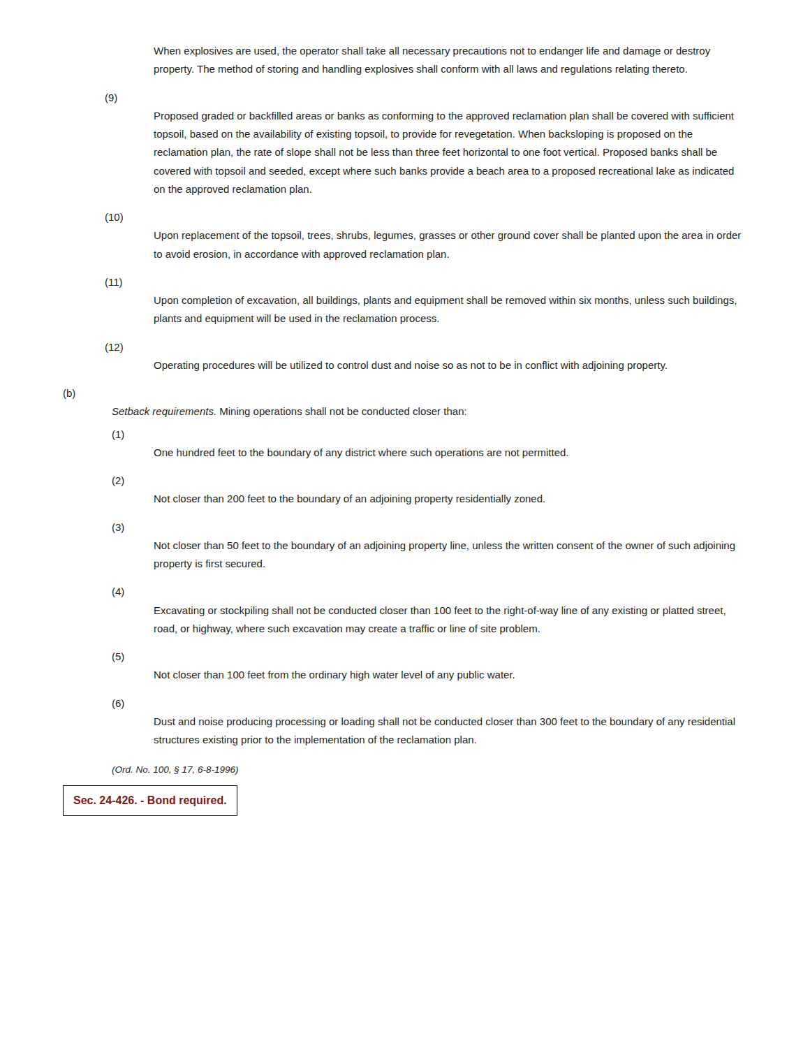When explosives are used, the operator shall take all necessary precautions not to endanger life and damage or destroy property. The method of storing and handling explosives shall conform with all laws and regulations relating thereto.
(9)
Proposed graded or backfilled areas or banks as conforming to the approved reclamation plan shall be covered with sufficient topsoil, based on the availability of existing topsoil, to provide for revegetation. When backsloping is proposed on the reclamation plan, the rate of slope shall not be less than three feet horizontal to one foot vertical. Proposed banks shall be covered with topsoil and seeded, except where such banks provide a beach area to a proposed recreational lake as indicated on the approved reclamation plan.
(10)
Upon replacement of the topsoil, trees, shrubs, legumes, grasses or other ground cover shall be planted upon the area in order to avoid erosion, in accordance with approved reclamation plan.
(11)
Upon completion of excavation, all buildings, plants and equipment shall be removed within six months, unless such buildings, plants and equipment will be used in the reclamation process.
(12)
Operating procedures will be utilized to control dust and noise so as not to be in conflict with adjoining property.
(b)
Setback requirements. Mining operations shall not be conducted closer than:
(1)
One hundred feet to the boundary of any district where such operations are not permitted.
(2)
Not closer than 200 feet to the boundary of an adjoining property residentially zoned.
(3)
Not closer than 50 feet to the boundary of an adjoining property line, unless the written consent of the owner of such adjoining property is first secured.
(4)
Excavating or stockpiling shall not be conducted closer than 100 feet to the right-of-way line of any existing or platted street, road, or highway, where such excavation may create a traffic or line of site problem.
(5)
Not closer than 100 feet from the ordinary high water level of any public water.
(6)
Dust and noise producing processing or loading shall not be conducted closer than 300 feet to the boundary of any residential structures existing prior to the implementation of the reclamation plan.
(Ord. No. 100, § 17, 6-8-1996)
Sec. 24-426. - Bond required.